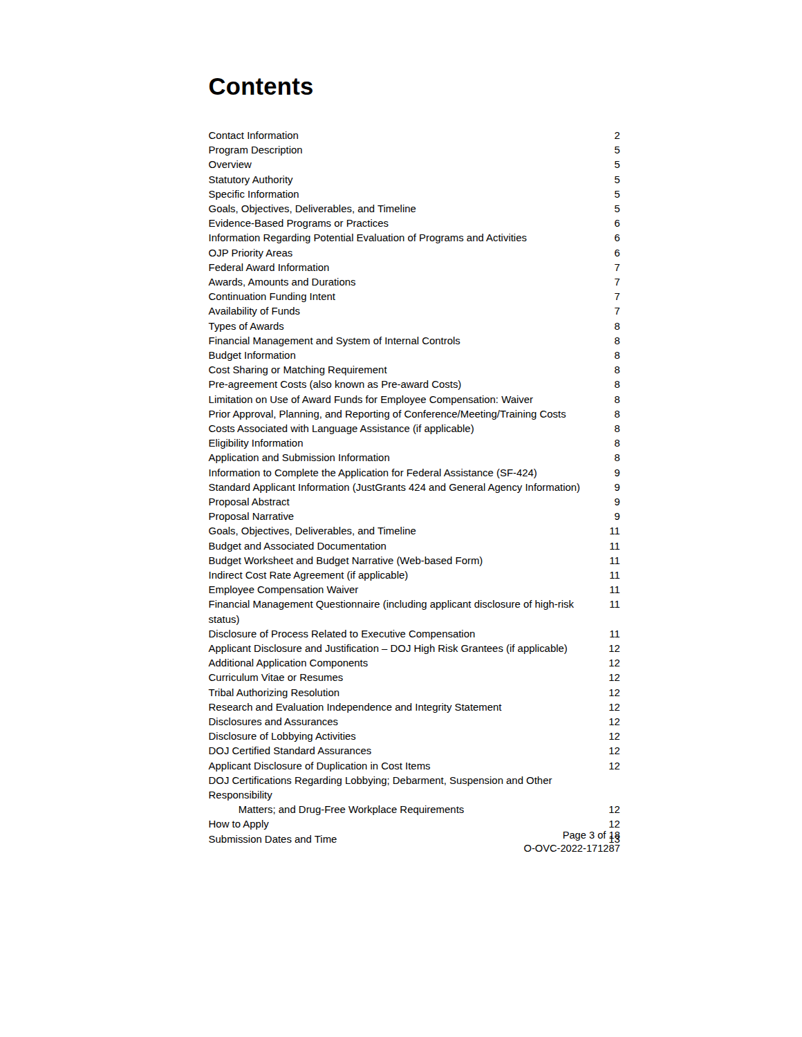Contents
| Contact Information | 2 |
| Program Description | 5 |
| Overview | 5 |
| Statutory Authority | 5 |
| Specific Information | 5 |
| Goals, Objectives, Deliverables, and Timeline | 5 |
| Evidence-Based Programs or Practices | 6 |
| Information Regarding Potential Evaluation of Programs and Activities | 6 |
| OJP Priority Areas | 6 |
| Federal Award Information | 7 |
| Awards, Amounts and Durations | 7 |
| Continuation Funding Intent | 7 |
| Availability of Funds | 7 |
| Types of Awards | 8 |
| Financial Management and System of Internal Controls | 8 |
| Budget Information | 8 |
| Cost Sharing or Matching Requirement | 8 |
| Pre-agreement Costs (also known as Pre-award Costs) | 8 |
| Limitation on Use of Award Funds for Employee Compensation: Waiver | 8 |
| Prior Approval, Planning, and Reporting of Conference/Meeting/Training Costs | 8 |
| Costs Associated with Language Assistance (if applicable) | 8 |
| Eligibility Information | 8 |
| Application and Submission Information | 8 |
| Information to Complete the Application for Federal Assistance (SF-424) | 9 |
| Standard Applicant Information (JustGrants 424 and General Agency Information) | 9 |
| Proposal Abstract | 9 |
| Proposal Narrative | 9 |
| Goals, Objectives, Deliverables, and Timeline | 11 |
| Budget and Associated Documentation | 11 |
| Budget Worksheet and Budget Narrative (Web-based Form) | 11 |
| Indirect Cost Rate Agreement (if applicable) | 11 |
| Employee Compensation Waiver | 11 |
| Financial Management Questionnaire (including applicant disclosure of high-risk status) | 11 |
| Disclosure of Process Related to Executive Compensation | 11 |
| Applicant Disclosure and Justification – DOJ High Risk Grantees (if applicable) | 12 |
| Additional Application Components | 12 |
| Curriculum Vitae or Resumes | 12 |
| Tribal Authorizing Resolution | 12 |
| Research and Evaluation Independence and Integrity Statement | 12 |
| Disclosures and Assurances | 12 |
| Disclosure of Lobbying Activities | 12 |
| DOJ Certified Standard Assurances | 12 |
| Applicant Disclosure of Duplication in Cost Items | 12 |
| DOJ Certifications Regarding Lobbying; Debarment, Suspension and Other Responsibility Matters; and Drug-Free Workplace Requirements | 12 |
| How to Apply | 12 |
| Submission Dates and Time | 13 |
Page 3 of 18
O-OVC-2022-171287